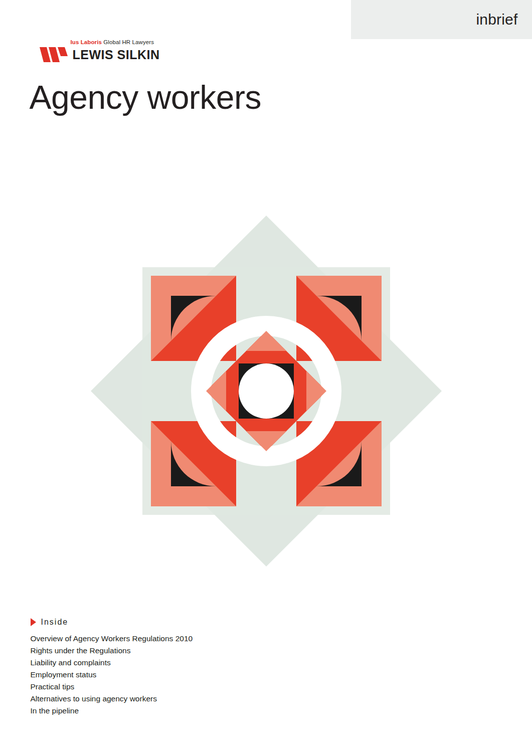inbrief
Ius Laboris Global HR Lawyers
LEWIS SILKIN
Agency workers
Inside
Overview of Agency Workers Regulations 2010
Rights under the Regulations
Liability and complaints
Employment status
Practical tips
Alternatives to using agency workers
In the pipeline